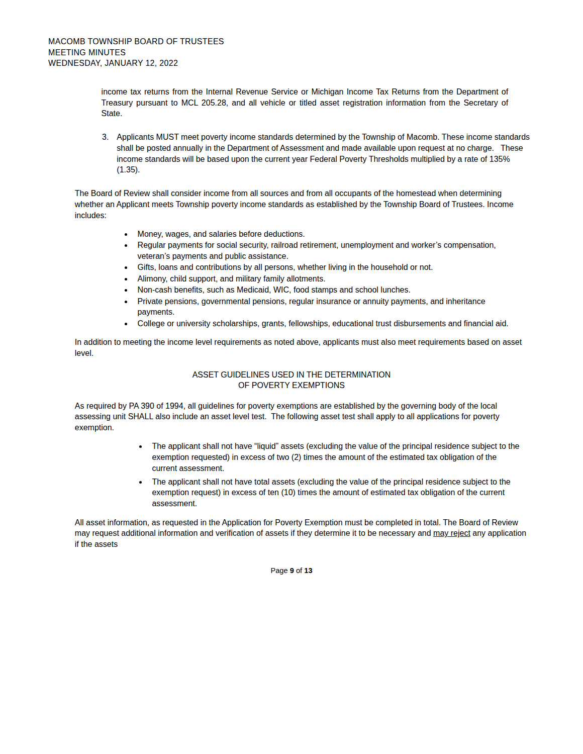MACOMB TOWNSHIP BOARD OF TRUSTEES
MEETING MINUTES
WEDNESDAY, JANUARY 12, 2022
income tax returns from the Internal Revenue Service or Michigan Income Tax Returns from the Department of Treasury pursuant to MCL 205.28, and all vehicle or titled asset registration information from the Secretary of State.
Applicants MUST meet poverty income standards determined by the Township of Macomb. These income standards shall be posted annually in the Department of Assessment and made available upon request at no charge. These income standards will be based upon the current year Federal Poverty Thresholds multiplied by a rate of 135% (1.35).
The Board of Review shall consider income from all sources and from all occupants of the homestead when determining whether an Applicant meets Township poverty income standards as established by the Township Board of Trustees. Income includes:
Money, wages, and salaries before deductions.
Regular payments for social security, railroad retirement, unemployment and worker’s compensation, veteran’s payments and public assistance.
Gifts, loans and contributions by all persons, whether living in the household or not.
Alimony, child support, and military family allotments.
Non-cash benefits, such as Medicaid, WIC, food stamps and school lunches.
Private pensions, governmental pensions, regular insurance or annuity payments, and inheritance payments.
College or university scholarships, grants, fellowships, educational trust disbursements and financial aid.
In addition to meeting the income level requirements as noted above, applicants must also meet requirements based on asset level.
ASSET GUIDELINES USED IN THE DETERMINATION
OF POVERTY EXEMPTIONS
As required by PA 390 of 1994, all guidelines for poverty exemptions are established by the governing body of the local assessing unit SHALL also include an asset level test. The following asset test shall apply to all applications for poverty exemption.
The applicant shall not have “liquid” assets (excluding the value of the principal residence subject to the exemption requested) in excess of two (2) times the amount of the estimated tax obligation of the current assessment.
The applicant shall not have total assets (excluding the value of the principal residence subject to the exemption request) in excess of ten (10) times the amount of estimated tax obligation of the current assessment.
All asset information, as requested in the Application for Poverty Exemption must be completed in total. The Board of Review may request additional information and verification of assets if they determine it to be necessary and may reject any application if the assets
Page 9 of 13